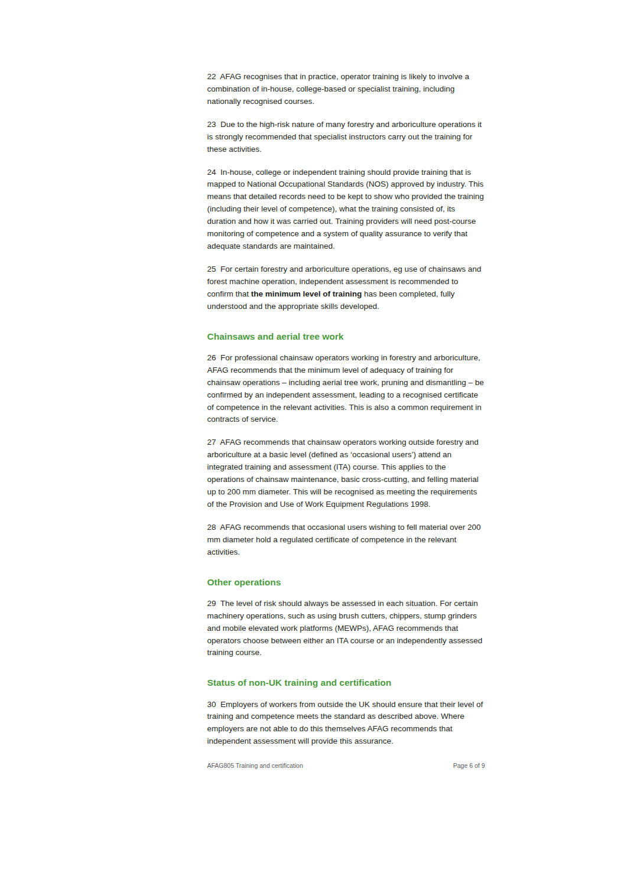22 AFAG recognises that in practice, operator training is likely to involve a combination of in-house, college-based or specialist training, including nationally recognised courses.
23 Due to the high-risk nature of many forestry and arboriculture operations it is strongly recommended that specialist instructors carry out the training for these activities.
24 In-house, college or independent training should provide training that is mapped to National Occupational Standards (NOS) approved by industry. This means that detailed records need to be kept to show who provided the training (including their level of competence), what the training consisted of, its duration and how it was carried out. Training providers will need post-course monitoring of competence and a system of quality assurance to verify that adequate standards are maintained.
25 For certain forestry and arboriculture operations, eg use of chainsaws and forest machine operation, independent assessment is recommended to confirm that the minimum level of training has been completed, fully understood and the appropriate skills developed.
Chainsaws and aerial tree work
26 For professional chainsaw operators working in forestry and arboriculture, AFAG recommends that the minimum level of adequacy of training for chainsaw operations – including aerial tree work, pruning and dismantling – be confirmed by an independent assessment, leading to a recognised certificate of competence in the relevant activities. This is also a common requirement in contracts of service.
27 AFAG recommends that chainsaw operators working outside forestry and arboriculture at a basic level (defined as ‘occasional users’) attend an integrated training and assessment (ITA) course. This applies to the operations of chainsaw maintenance, basic cross-cutting, and felling material up to 200 mm diameter. This will be recognised as meeting the requirements of the Provision and Use of Work Equipment Regulations 1998.
28 AFAG recommends that occasional users wishing to fell material over 200 mm diameter hold a regulated certificate of competence in the relevant activities.
Other operations
29 The level of risk should always be assessed in each situation. For certain machinery operations, such as using brush cutters, chippers, stump grinders and mobile elevated work platforms (MEWPs), AFAG recommends that operators choose between either an ITA course or an independently assessed training course.
Status of non-UK training and certification
30 Employers of workers from outside the UK should ensure that their level of training and competence meets the standard as described above. Where employers are not able to do this themselves AFAG recommends that independent assessment will provide this assurance.
AFAG805 Training and certification Page 6 of 9